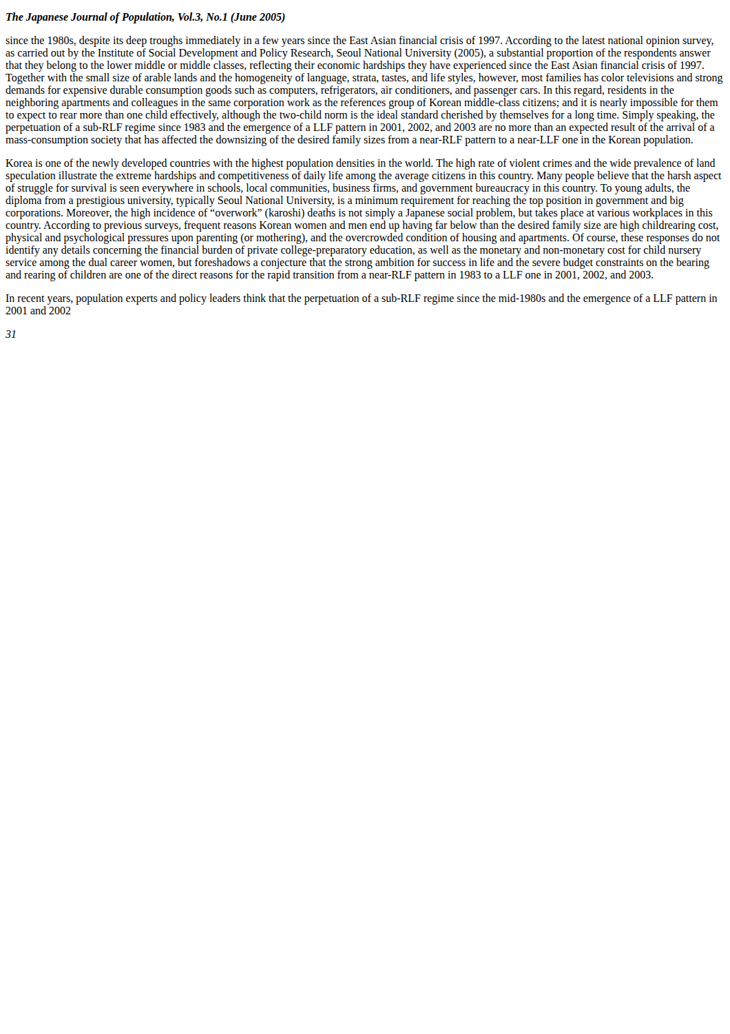The Japanese Journal of Population, Vol.3, No.1 (June 2005)
since the 1980s, despite its deep troughs immediately in a few years since the East Asian financial crisis of 1997. According to the latest national opinion survey, as carried out by the Institute of Social Development and Policy Research, Seoul National University (2005), a substantial proportion of the respondents answer that they belong to the lower middle or middle classes, reflecting their economic hardships they have experienced since the East Asian financial crisis of 1997. Together with the small size of arable lands and the homogeneity of language, strata, tastes, and life styles, however, most families has color televisions and strong demands for expensive durable consumption goods such as computers, refrigerators, air conditioners, and passenger cars. In this regard, residents in the neighboring apartments and colleagues in the same corporation work as the references group of Korean middle-class citizens; and it is nearly impossible for them to expect to rear more than one child effectively, although the two-child norm is the ideal standard cherished by themselves for a long time. Simply speaking, the perpetuation of a sub-RLF regime since 1983 and the emergence of a LLF pattern in 2001, 2002, and 2003 are no more than an expected result of the arrival of a mass-consumption society that has affected the downsizing of the desired family sizes from a near-RLF pattern to a near-LLF one in the Korean population.
Korea is one of the newly developed countries with the highest population densities in the world. The high rate of violent crimes and the wide prevalence of land speculation illustrate the extreme hardships and competitiveness of daily life among the average citizens in this country. Many people believe that the harsh aspect of struggle for survival is seen everywhere in schools, local communities, business firms, and government bureaucracy in this country. To young adults, the diploma from a prestigious university, typically Seoul National University, is a minimum requirement for reaching the top position in government and big corporations. Moreover, the high incidence of “overwork” (karoshi) deaths is not simply a Japanese social problem, but takes place at various workplaces in this country. According to previous surveys, frequent reasons Korean women and men end up having far below than the desired family size are high childrearing cost, physical and psychological pressures upon parenting (or mothering), and the overcrowded condition of housing and apartments. Of course, these responses do not identify any details concerning the financial burden of private college-preparatory education, as well as the monetary and non-monetary cost for child nursery service among the dual career women, but foreshadows a conjecture that the strong ambition for success in life and the severe budget constraints on the bearing and rearing of children are one of the direct reasons for the rapid transition from a near-RLF pattern in 1983 to a LLF one in 2001, 2002, and 2003.
In recent years, population experts and policy leaders think that the perpetuation of a sub-RLF regime since the mid-1980s and the emergence of a LLF pattern in 2001 and 2002
31